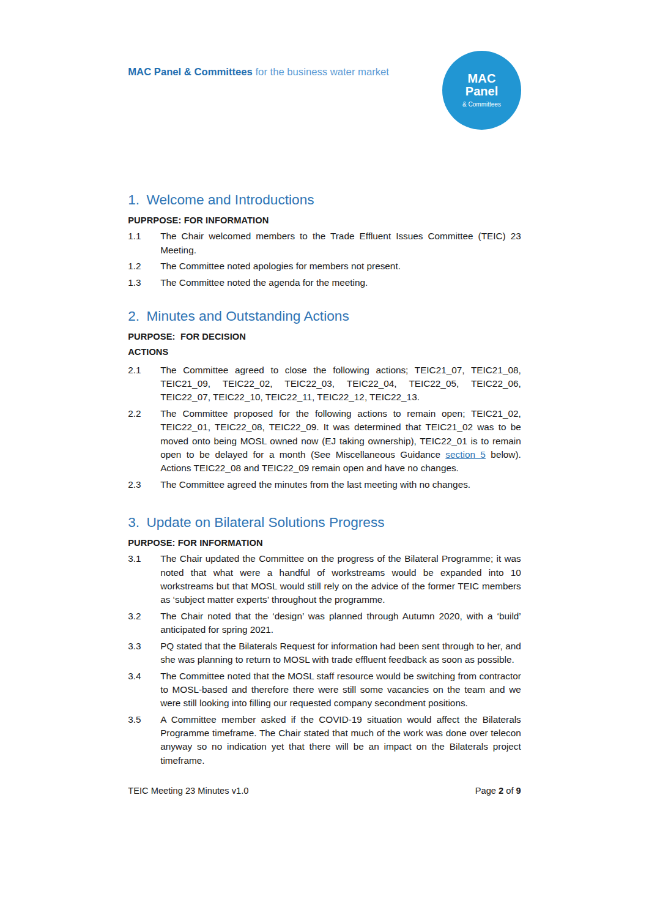MAC Panel & Committees for the business water market
MAC
Panel
& Committees
1. Welcome and Introductions
PUPRPOSE: FOR INFORMATION
1.1 The Chair welcomed members to the Trade Effluent Issues Committee (TEIC) 23 Meeting.
1.2 The Committee noted apologies for members not present.
1.3 The Committee noted the agenda for the meeting.
2. Minutes and Outstanding Actions
PURPOSE: FOR DECISION
ACTIONS
2.1 The Committee agreed to close the following actions; TEIC21_07, TEIC21_08, TEIC21_09, TEIC22_02, TEIC22_03, TEIC22_04, TEIC22_05, TEIC22_06, TEIC22_07, TEIC22_10, TEIC22_11, TEIC22_12, TEIC22_13.
2.2 The Committee proposed for the following actions to remain open; TEIC21_02, TEIC22_01, TEIC22_08, TEIC22_09. It was determined that TEIC21_02 was to be moved onto being MOSL owned now (EJ taking ownership), TEIC22_01 is to remain open to be delayed for a month (See Miscellaneous Guidance section 5 below). Actions TEIC22_08 and TEIC22_09 remain open and have no changes.
2.3 The Committee agreed the minutes from the last meeting with no changes.
3. Update on Bilateral Solutions Progress
PURPOSE: FOR INFORMATION
3.1 The Chair updated the Committee on the progress of the Bilateral Programme; it was noted that what were a handful of workstreams would be expanded into 10 workstreams but that MOSL would still rely on the advice of the former TEIC members as ‘subject matter experts’ throughout the programme.
3.2 The Chair noted that the ‘design’ was planned through Autumn 2020, with a ‘build’ anticipated for spring 2021.
3.3 PQ stated that the Bilaterals Request for information had been sent through to her, and she was planning to return to MOSL with trade effluent feedback as soon as possible.
3.4 The Committee noted that the MOSL staff resource would be switching from contractor to MOSL-based and therefore there were still some vacancies on the team and we were still looking into filling our requested company secondment positions.
3.5 A Committee member asked if the COVID-19 situation would affect the Bilaterals Programme timeframe. The Chair stated that much of the work was done over telecon anyway so no indication yet that there will be an impact on the Bilaterals project timeframe.
TEIC Meeting 23 Minutes v1.0
Page 2 of 9